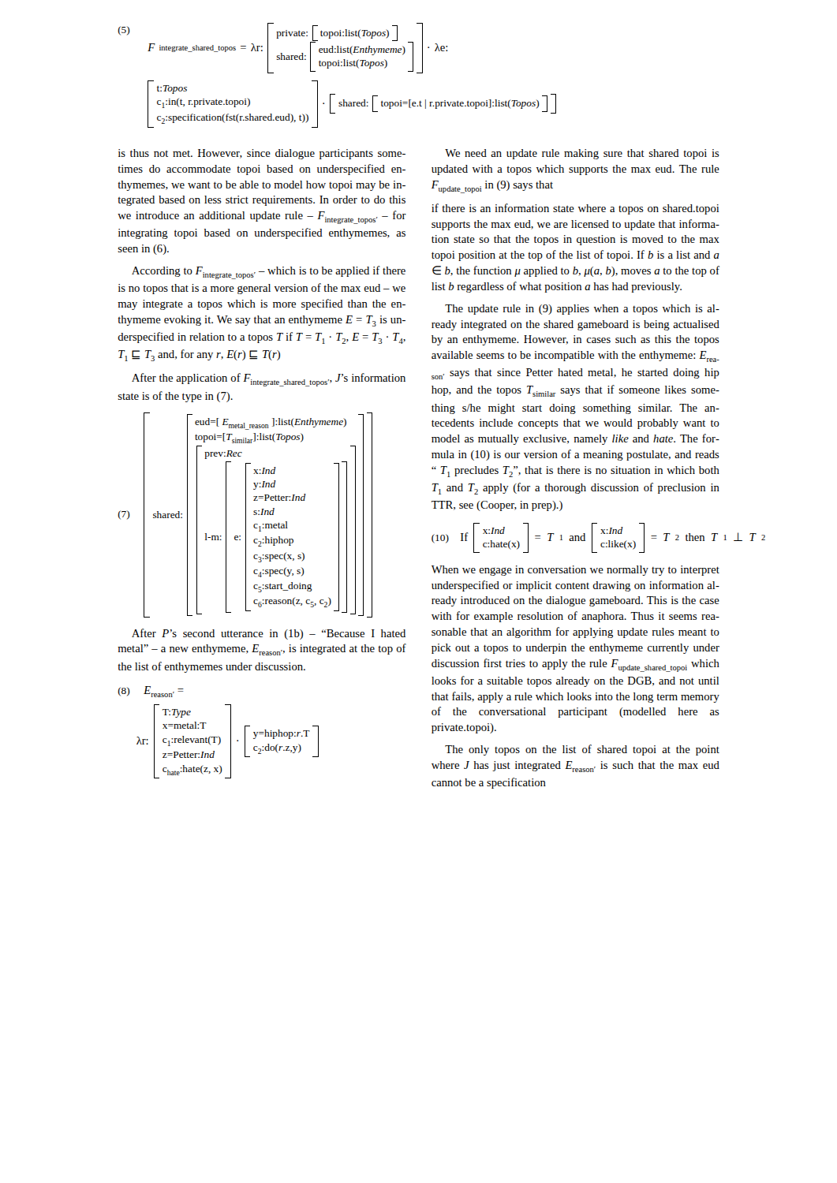(5)
Fintegrate_shared_topos = λr: private: topoi:list(Topos) shared: eud:list(Enthymeme) topoi:list(Topos) · λe:
t: Topos c1:in(t, r.private.topoi) c2:specification(fst(r.shared.eud), t)) · shared: topoi=[e.t | r.private.topoi]:list(Topos)
is thus not met. However, since dialogue participants sometimes do accommodate topoi based on underspecified enthymemes, we want to be able to model how topoi may be integrated based on less strict requirements. In order to do this we introduce an additional update rule – Fintegrate_topos′ – for integrating topoi based on underspecified enthymemes, as seen in (6).
According to Fintegrate_topos′ – which is to be applied if there is no topos that is a more general version of the max eud – we may integrate a topos which is more specified than the enthymeme evoking it. We say that an enthymeme E = T3 is underspecified in relation to a topos T if T = T1 · T2, E = T3 · T4, T1 ⊑ T3 and, for any r, E(r) ⊑ T(r)
After the application of Fintegrate_shared_topos′, J’s information state is of the type in (7).
(7) shared: eud=[ Emetal_reason ]:list(Enthymeme) topoi=[Tsimilar]:list(Topos) prev: Rec l-m: e: x: Ind y: Ind z=Petter: Ind s: Ind c1:metal c2:hiphop c3:spec(x, s) c4:spec(y, s) c5:start_doing c6:reason(z, c5, c2)
After P’s second utterance in (1b) – “Because I hated metal” – a new enthymeme, Ereason′, is integrated at the top of the list of enthymemes under discussion.
(8) Ereason′ =
λr: T: Type x=metal:T c1:relevant(T) z=Petter: Ind chate:hate(z, x) · y=hiphop: r.T c2:do(r.z,y)
We need an update rule making sure that shared topoi is updated with a topos which supports the max eud. The rule Fupdate_topoi in (9) says that
if there is an information state where a topos on shared.topoi supports the max eud, we are licensed to update that information state so that the topos in question is moved to the max topoi position at the top of the list of topoi. If b is a list and a ∈ b, the function μ applied to b, μ(a, b), moves a to the top of list b regardless of what position a has had previously.
The update rule in (9) applies when a topos which is already integrated on the shared gameboard is being actualised by an enthymeme. However, in cases such as this the topos available seems to be incompatible with the enthymeme: Ereason′ says that since Petter hated metal, he started doing hip hop, and the topos Tsimilar says that if someone likes something s/he might start doing something similar. The antecedents include concepts that we would probably want to model as mutually exclusive, namely like and hate. The formula in (10) is our version of a meaning postulate, and reads “ T1 precludes T2”, that is there is no situation in which both T1 and T2 apply (for a thorough discussion of preclusion in TTR, see (Cooper, in prep).)
(10) If x: Ind c:hate(x) = T1 and x: Ind c:like(x) = T2 then T1⊥T2
When we engage in conversation we normally try to interpret underspecified or implicit content drawing on information already introduced on the dialogue gameboard. This is the case with for example resolution of anaphora. Thus it seems reasonable that an algorithm for applying update rules meant to pick out a topos to underpin the enthymeme currently under discussion first tries to apply the rule Fupdate_shared_topoi which looks for a suitable topos already on the DGB, and not until that fails, apply a rule which looks into the long term memory of the conversational participant (modelled here as private.topoi).
The only topos on the list of shared topoi at the point where J has just integrated Ereason′ is such that the max eud cannot be a specification